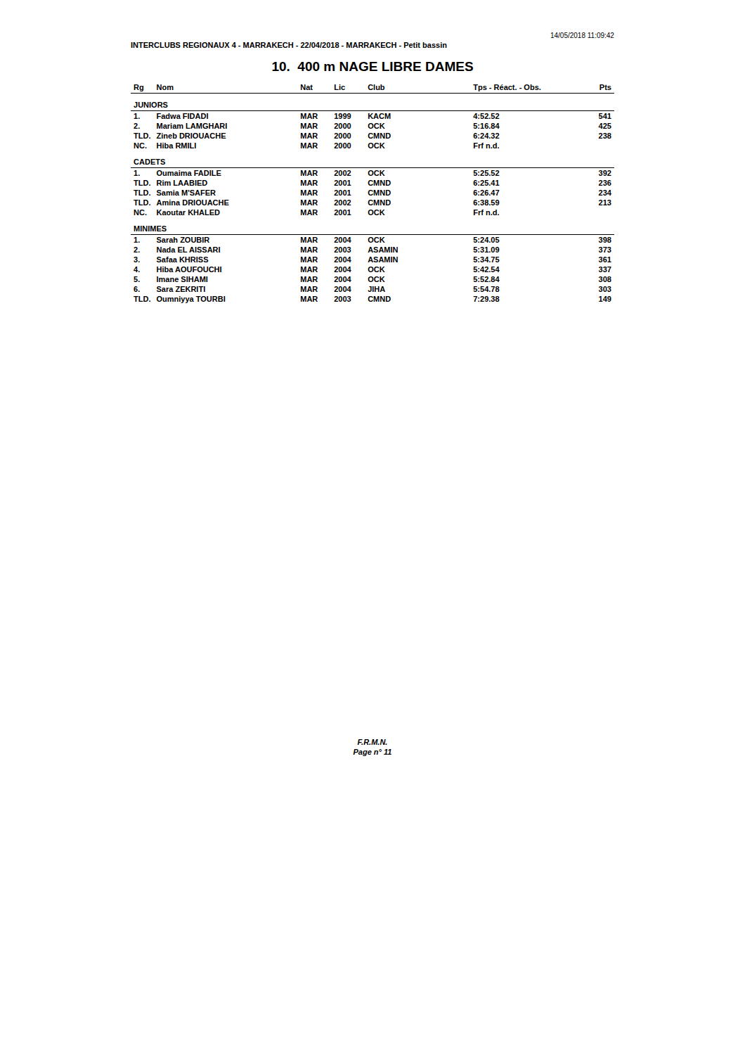14/05/2018 11:09:42
INTERCLUBS REGIONAUX 4 - MARRAKECH - 22/04/2018 - MARRAKECH - Petit bassin
10. 400 m NAGE LIBRE DAMES
| Rg | Nom | Nat | Lic | Club | Tps - Réact. - Obs. | Pts |
| --- | --- | --- | --- | --- | --- | --- |
| JUNIORS |
| 1. | Fadwa FIDADI | MAR | 1999 | KACM | 4:52.52 | 541 |
| 2. | Mariam LAMGHARI | MAR | 2000 | OCK | 5:16.84 | 425 |
| TLD. | Zineb DRIOUACHE | MAR | 2000 | CMND | 6:24.32 | 238 |
| NC. | Hiba RMILI | MAR | 2000 | OCK | Frf n.d. | |
| CADETS |
| 1. | Oumaima FADILE | MAR | 2002 | OCK | 5:25.52 | 392 |
| TLD. | Rim LAABIED | MAR | 2001 | CMND | 6:25.41 | 236 |
| TLD. | Samia M'SAFER | MAR | 2001 | CMND | 6:26.47 | 234 |
| TLD. | Amina DRIOUACHE | MAR | 2002 | CMND | 6:38.59 | 213 |
| NC. | Kaoutar KHALED | MAR | 2001 | OCK | Frf n.d. | |
| MINIMES |
| 1. | Sarah ZOUBIR | MAR | 2004 | OCK | 5:24.05 | 398 |
| 2. | Nada EL AISSARI | MAR | 2003 | ASAMIN | 5:31.09 | 373 |
| 3. | Safaa KHRISS | MAR | 2004 | ASAMIN | 5:34.75 | 361 |
| 4. | Hiba AOUFOUCHI | MAR | 2004 | OCK | 5:42.54 | 337 |
| 5. | Imane SIHAMI | MAR | 2004 | OCK | 5:52.84 | 308 |
| 6. | Sara ZEKRITI | MAR | 2004 | JIHA | 5:54.78 | 303 |
| TLD. | Oumniyya TOURBI | MAR | 2003 | CMND | 7:29.38 | 149 |
F.R.M.N.
Page n° 11